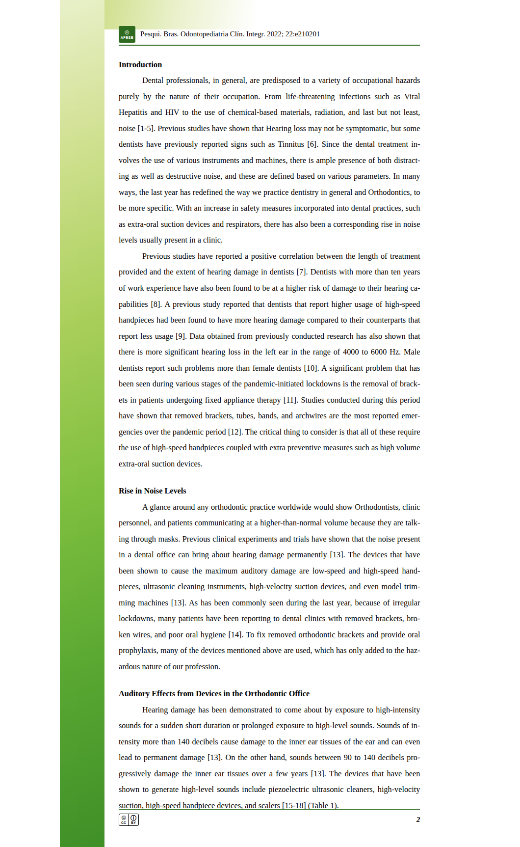◎ APESB
Pesqui. Bras. Odontopediatria Clín. Integr. 2022; 22:e210201
Introduction
Dental professionals, in general, are predisposed to a variety of occupational hazards purely by the nature of their occupation. From life-threatening infections such as Viral Hepatitis and HIV to the use of chemical-based materials, radiation, and last but not least, noise [1-5]. Previous studies have shown that Hearing loss may not be symptomatic, but some dentists have previously reported signs such as Tinnitus [6]. Since the dental treatment involves the use of various instruments and machines, there is ample presence of both distracting as well as destructive noise, and these are defined based on various parameters. In many ways, the last year has redefined the way we practice dentistry in general and Orthodontics, to be more specific. With an increase in safety measures incorporated into dental practices, such as extra-oral suction devices and respirators, there has also been a corresponding rise in noise levels usually present in a clinic.
Previous studies have reported a positive correlation between the length of treatment provided and the extent of hearing damage in dentists [7]. Dentists with more than ten years of work experience have also been found to be at a higher risk of damage to their hearing capabilities [8]. A previous study reported that dentists that report higher usage of high-speed handpieces had been found to have more hearing damage compared to their counterparts that report less usage [9]. Data obtained from previously conducted research has also shown that there is more significant hearing loss in the left ear in the range of 4000 to 6000 Hz. Male dentists report such problems more than female dentists [10]. A significant problem that has been seen during various stages of the pandemic-initiated lockdowns is the removal of brackets in patients undergoing fixed appliance therapy [11]. Studies conducted during this period have shown that removed brackets, tubes, bands, and archwires are the most reported emergencies over the pandemic period [12]. The critical thing to consider is that all of these require the use of high-speed handpieces coupled with extra preventive measures such as high volume extra-oral suction devices.
Rise in Noise Levels
A glance around any orthodontic practice worldwide would show Orthodontists, clinic personnel, and patients communicating at a higher-than-normal volume because they are talking through masks. Previous clinical experiments and trials have shown that the noise present in a dental office can bring about hearing damage permanently [13]. The devices that have been shown to cause the maximum auditory damage are low-speed and high-speed handpieces, ultrasonic cleaning instruments, high-velocity suction devices, and even model trimming machines [13]. As has been commonly seen during the last year, because of irregular lockdowns, many patients have been reporting to dental clinics with removed brackets, broken wires, and poor oral hygiene [14]. To fix removed orthodontic brackets and provide oral prophylaxis, many of the devices mentioned above are used, which has only added to the hazardous nature of our profession.
Auditory Effects from Devices in the Orthodontic Office
Hearing damage has been demonstrated to come about by exposure to high-intensity sounds for a sudden short duration or prolonged exposure to high-level sounds. Sounds of intensity more than 140 decibels cause damage to the inner ear tissues of the ear and can even lead to permanent damage [13]. On the other hand, sounds between 90 to 140 decibels progressively damage the inner ear tissues over a few years [13]. The devices that have been shown to generate high-level sounds include piezoelectric ultrasonic cleaners, high-velocity suction, high-speed handpiece devices, and scalers [15-18] (Table 1).
© CC ⓘ BY 2